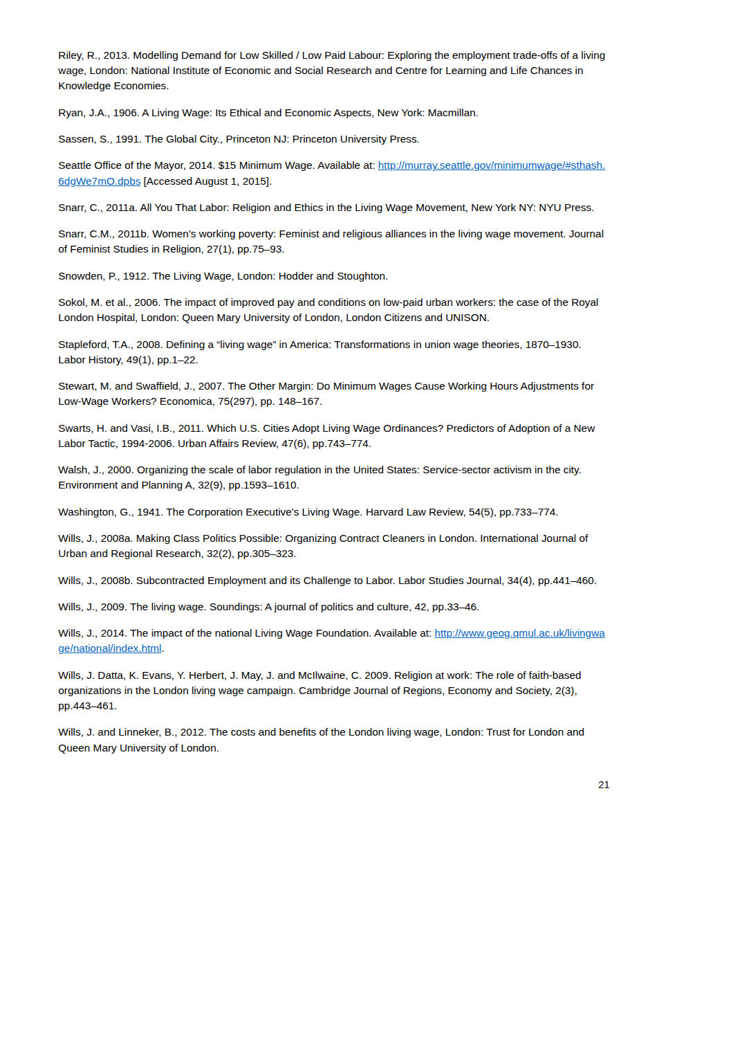Riley, R., 2013. Modelling Demand for Low Skilled / Low Paid Labour: Exploring the employment trade-offs of a living wage, London: National Institute of Economic and Social Research and Centre for Learning and Life Chances in Knowledge Economies.
Ryan, J.A., 1906. A Living Wage: Its Ethical and Economic Aspects, New York: Macmillan.
Sassen, S., 1991. The Global City., Princeton NJ: Princeton University Press.
Seattle Office of the Mayor, 2014. $15 Minimum Wage. Available at: http://murray.seattle.gov/minimumwage/#sthash.6dgWe7mO.dpbs [Accessed August 1, 2015].
Snarr, C., 2011a. All You That Labor: Religion and Ethics in the Living Wage Movement, New York NY: NYU Press.
Snarr, C.M., 2011b. Women's working poverty: Feminist and religious alliances in the living wage movement. Journal of Feminist Studies in Religion, 27(1), pp.75–93.
Snowden, P., 1912. The Living Wage, London: Hodder and Stoughton.
Sokol, M. et al., 2006. The impact of improved pay and conditions on low-paid urban workers: the case of the Royal London Hospital, London: Queen Mary University of London, London Citizens and UNISON.
Stapleford, T.A., 2008. Defining a “living wage” in America: Transformations in union wage theories, 1870–1930. Labor History, 49(1), pp.1–22.
Stewart, M. and Swaffield, J., 2007. The Other Margin: Do Minimum Wages Cause Working Hours Adjustments for Low-Wage Workers? Economica, 75(297), pp. 148–167.
Swarts, H. and Vasi, I.B., 2011. Which U.S. Cities Adopt Living Wage Ordinances? Predictors of Adoption of a New Labor Tactic, 1994-2006. Urban Affairs Review, 47(6), pp.743–774.
Walsh, J., 2000. Organizing the scale of labor regulation in the United States: Service-sector activism in the city. Environment and Planning A, 32(9), pp.1593–1610.
Washington, G., 1941. The Corporation Executive's Living Wage. Harvard Law Review, 54(5), pp.733–774.
Wills, J., 2008a. Making Class Politics Possible: Organizing Contract Cleaners in London. International Journal of Urban and Regional Research, 32(2), pp.305–323.
Wills, J., 2008b. Subcontracted Employment and its Challenge to Labor. Labor Studies Journal, 34(4), pp.441–460.
Wills, J., 2009. The living wage. Soundings: A journal of politics and culture, 42, pp.33–46.
Wills, J., 2014. The impact of the national Living Wage Foundation. Available at: http://www.geog.qmul.ac.uk/livingwage/national/index.html.
Wills, J. Datta, K. Evans, Y. Herbert, J. May, J. and McIlwaine, C. 2009. Religion at work: The role of faith-based organizations in the London living wage campaign. Cambridge Journal of Regions, Economy and Society, 2(3), pp.443–461.
Wills, J. and Linneker, B., 2012. The costs and benefits of the London living wage, London: Trust for London and Queen Mary University of London.
21